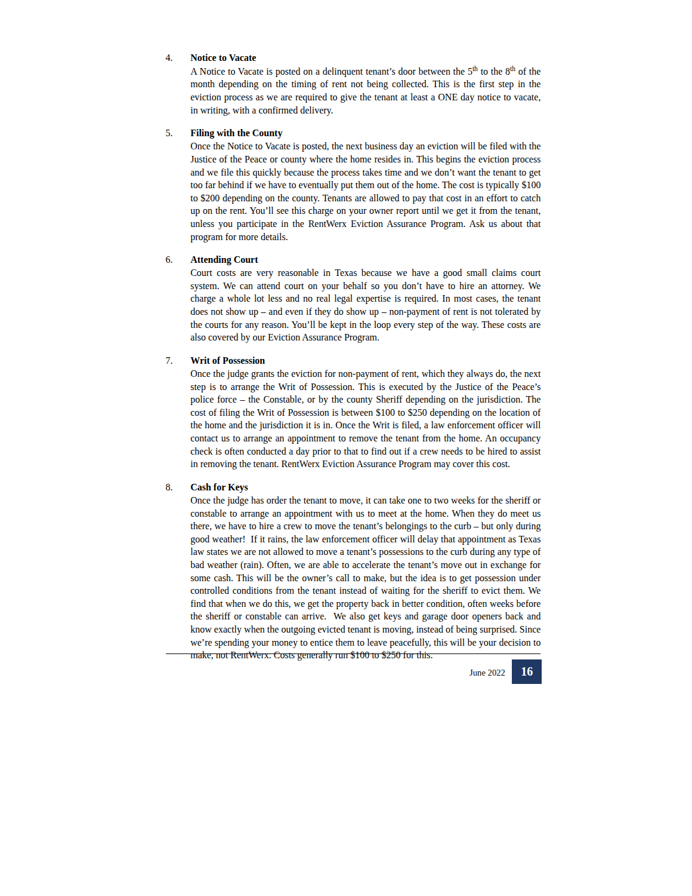4. Notice to Vacate
A Notice to Vacate is posted on a delinquent tenant’s door between the 5th to the 8th of the month depending on the timing of rent not being collected. This is the first step in the eviction process as we are required to give the tenant at least a ONE day notice to vacate, in writing, with a confirmed delivery.
5. Filing with the County
Once the Notice to Vacate is posted, the next business day an eviction will be filed with the Justice of the Peace or county where the home resides in. This begins the eviction process and we file this quickly because the process takes time and we don’t want the tenant to get too far behind if we have to eventually put them out of the home. The cost is typically $100 to $200 depending on the county. Tenants are allowed to pay that cost in an effort to catch up on the rent. You’ll see this charge on your owner report until we get it from the tenant, unless you participate in the RentWerx Eviction Assurance Program. Ask us about that program for more details.
6. Attending Court
Court costs are very reasonable in Texas because we have a good small claims court system. We can attend court on your behalf so you don’t have to hire an attorney. We charge a whole lot less and no real legal expertise is required. In most cases, the tenant does not show up – and even if they do show up – non-payment of rent is not tolerated by the courts for any reason. You’ll be kept in the loop every step of the way. These costs are also covered by our Eviction Assurance Program.
7. Writ of Possession
Once the judge grants the eviction for non-payment of rent, which they always do, the next step is to arrange the Writ of Possession. This is executed by the Justice of the Peace’s police force – the Constable, or by the county Sheriff depending on the jurisdiction. The cost of filing the Writ of Possession is between $100 to $250 depending on the location of the home and the jurisdiction it is in. Once the Writ is filed, a law enforcement officer will contact us to arrange an appointment to remove the tenant from the home. An occupancy check is often conducted a day prior to that to find out if a crew needs to be hired to assist in removing the tenant. RentWerx Eviction Assurance Program may cover this cost.
8. Cash for Keys
Once the judge has order the tenant to move, it can take one to two weeks for the sheriff or constable to arrange an appointment with us to meet at the home. When they do meet us there, we have to hire a crew to move the tenant’s belongings to the curb – but only during good weather! If it rains, the law enforcement officer will delay that appointment as Texas law states we are not allowed to move a tenant’s possessions to the curb during any type of bad weather (rain). Often, we are able to accelerate the tenant’s move out in exchange for some cash. This will be the owner’s call to make, but the idea is to get possession under controlled conditions from the tenant instead of waiting for the sheriff to evict them. We find that when we do this, we get the property back in better condition, often weeks before the sheriff or constable can arrive. We also get keys and garage door openers back and know exactly when the outgoing evicted tenant is moving, instead of being surprised. Since we’re spending your money to entice them to leave peacefully, this will be your decision to make, not RentWerx. Costs generally run $100 to $250 for this.
June 2022 16